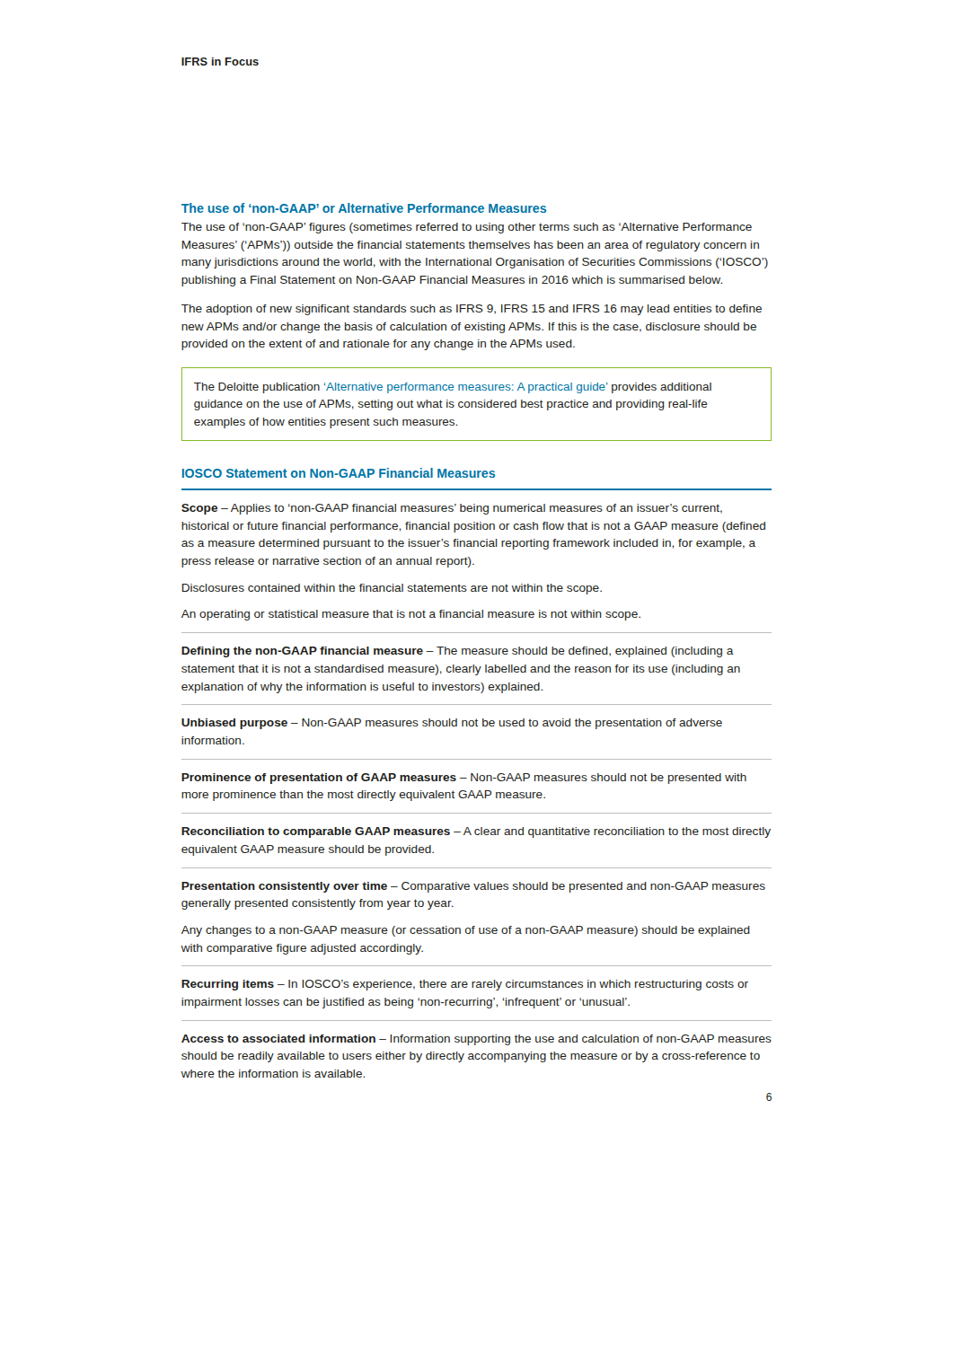IFRS in Focus
The use of ‘non-GAAP’ or Alternative Performance Measures
The use of ‘non-GAAP’ figures (sometimes referred to using other terms such as ‘Alternative Performance Measures’ (‘APMs’)) outside the financial statements themselves has been an area of regulatory concern in many jurisdictions around the world, with the International Organisation of Securities Commissions (‘IOSCO’) publishing a Final Statement on Non-GAAP Financial Measures in 2016 which is summarised below.
The adoption of new significant standards such as IFRS 9, IFRS 15 and IFRS 16 may lead entities to define new APMs and/or change the basis of calculation of existing APMs. If this is the case, disclosure should be provided on the extent of and rationale for any change in the APMs used.
The Deloitte publication ‘Alternative performance measures: A practical guide’ provides additional guidance on the use of APMs, setting out what is considered best practice and providing real-life examples of how entities present such measures.
IOSCO Statement on Non-GAAP Financial Measures
Scope – Applies to ‘non-GAAP financial measures’ being numerical measures of an issuer’s current, historical or future financial performance, financial position or cash flow that is not a GAAP measure (defined as a measure determined pursuant to the issuer’s financial reporting framework included in, for example, a press release or narrative section of an annual report).
Disclosures contained within the financial statements are not within the scope.
An operating or statistical measure that is not a financial measure is not within scope.
Defining the non-GAAP financial measure – The measure should be defined, explained (including a statement that it is not a standardised measure), clearly labelled and the reason for its use (including an explanation of why the information is useful to investors) explained.
Unbiased purpose – Non-GAAP measures should not be used to avoid the presentation of adverse information.
Prominence of presentation of GAAP measures – Non-GAAP measures should not be presented with more prominence than the most directly equivalent GAAP measure.
Reconciliation to comparable GAAP measures – A clear and quantitative reconciliation to the most directly equivalent GAAP measure should be provided.
Presentation consistently over time – Comparative values should be presented and non-GAAP measures generally presented consistently from year to year.
Any changes to a non-GAAP measure (or cessation of use of a non-GAAP measure) should be explained with comparative figure adjusted accordingly.
Recurring items – In IOSCO’s experience, there are rarely circumstances in which restructuring costs or impairment losses can be justified as being ‘non-recurring’, ‘infrequent’ or ‘unusual’.
Access to associated information – Information supporting the use and calculation of non-GAAP measures should be readily available to users either by directly accompanying the measure or by a cross-reference to where the information is available.
6